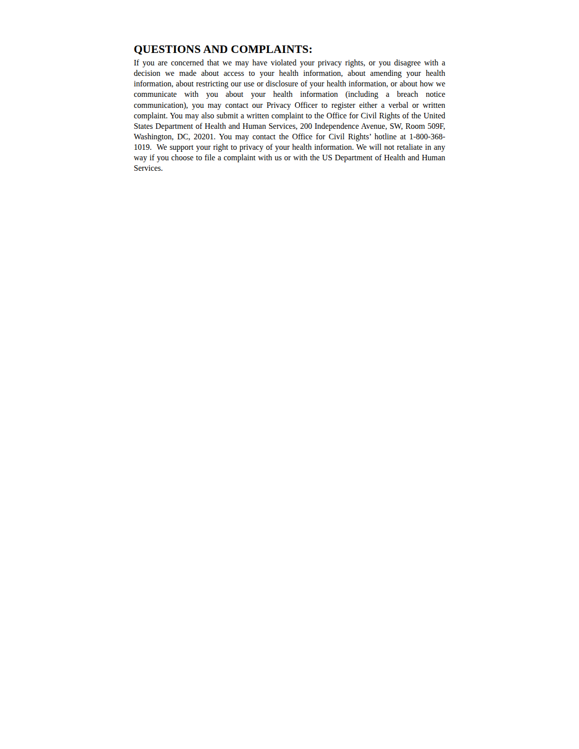QUESTIONS AND COMPLAINTS:
If you are concerned that we may have violated your privacy rights, or you disagree with a decision we made about access to your health information, about amending your health information, about restricting our use or disclosure of your health information, or about how we communicate with you about your health information (including a breach notice communication), you may contact our Privacy Officer to register either a verbal or written complaint. You may also submit a written complaint to the Office for Civil Rights of the United States Department of Health and Human Services, 200 Independence Avenue, SW, Room 509F, Washington, DC, 20201. You may contact the Office for Civil Rights’ hotline at 1-800-368-1019. We support your right to privacy of your health information. We will not retaliate in any way if you choose to file a complaint with us or with the US Department of Health and Human Services.